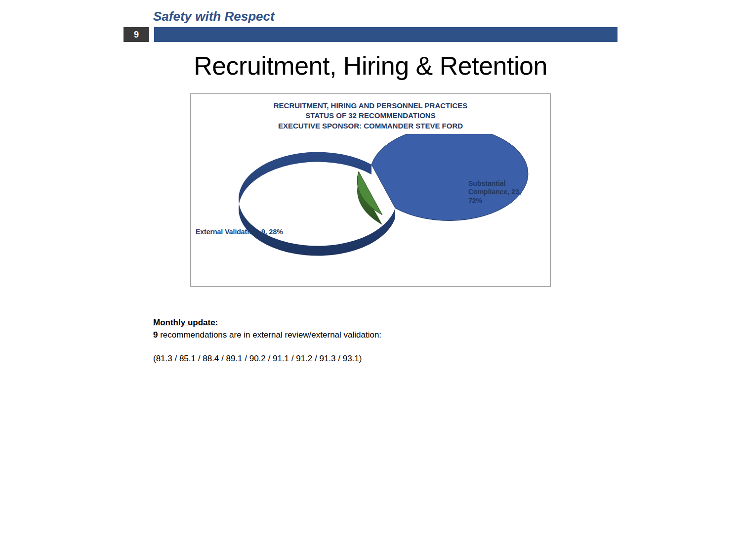Safety with Respect
9
Recruitment, Hiring & Retention
RECRUITMENT, HIRING AND PERSONNEL PRACTICES
STATUS OF 32 RECOMMENDATIONS
EXECUTIVE SPONSOR: COMMANDER STEVE FORD
Substantial
Compliance, 23,
72%
External Validation, 9, 28%
Monthly update:
9 recommendations are in external review/external validation:
(81.3 / 85.1 / 88.4 / 89.1 / 90.2 / 91.1 / 91.2 / 91.3 / 93.1)